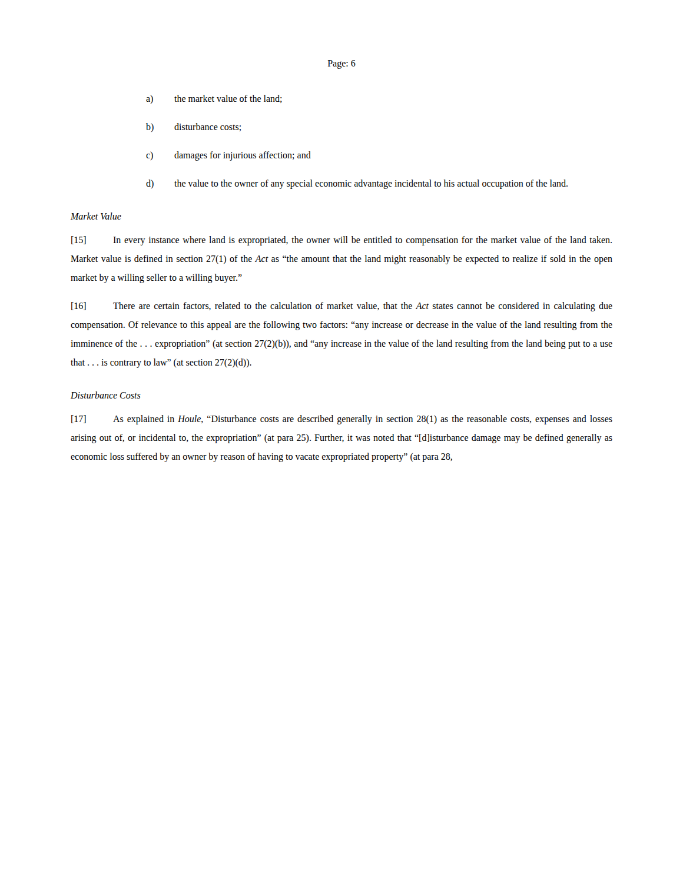Page: 6
a) the market value of the land;
b) disturbance costs;
c) damages for injurious affection; and
d) the value to the owner of any special economic advantage incidental to his actual occupation of the land.
Market Value
[15] In every instance where land is expropriated, the owner will be entitled to compensation for the market value of the land taken. Market value is defined in section 27(1) of the Act as “the amount that the land might reasonably be expected to realize if sold in the open market by a willing seller to a willing buyer.”
[16] There are certain factors, related to the calculation of market value, that the Act states cannot be considered in calculating due compensation. Of relevance to this appeal are the following two factors: “any increase or decrease in the value of the land resulting from the imminence of the . . . expropriation” (at section 27(2)(b)), and “any increase in the value of the land resulting from the land being put to a use that . . . is contrary to law” (at section 27(2)(d)).
Disturbance Costs
[17] As explained in Houle, “Disturbance costs are described generally in section 28(1) as the reasonable costs, expenses and losses arising out of, or incidental to, the expropriation” (at para 25). Further, it was noted that “[d]isturbance damage may be defined generally as economic loss suffered by an owner by reason of having to vacate expropriated property” (at para 28,